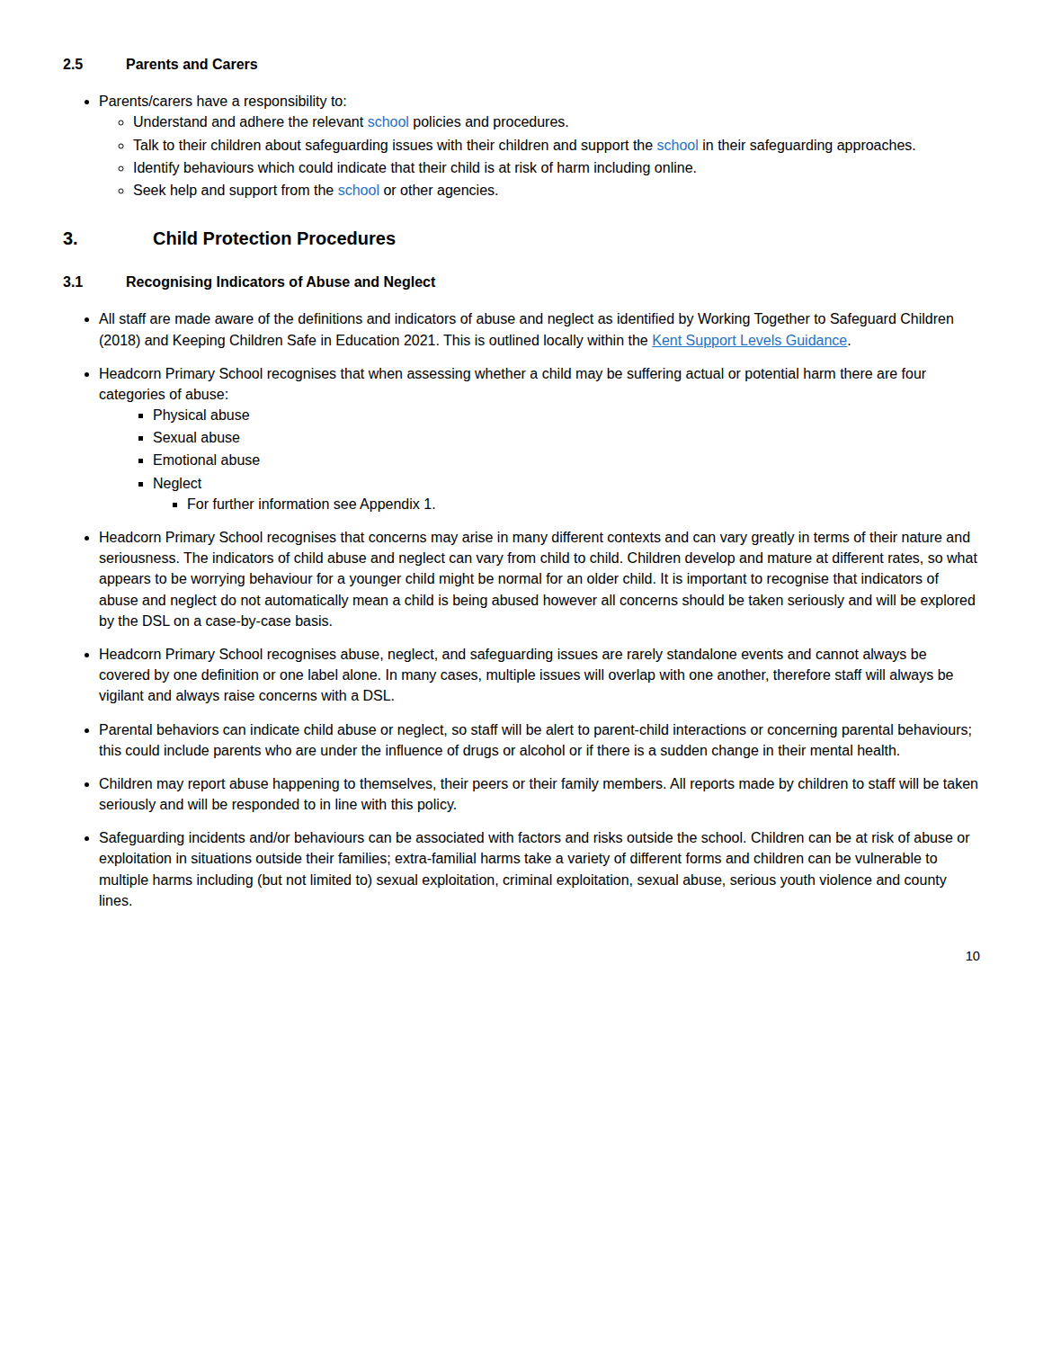2.5 Parents and Carers
Parents/carers have a responsibility to:
Understand and adhere the relevant school policies and procedures.
Talk to their children about safeguarding issues with their children and support the school in their safeguarding approaches.
Identify behaviours which could indicate that their child is at risk of harm including online.
Seek help and support from the school or other agencies.
3. Child Protection Procedures
3.1 Recognising Indicators of Abuse and Neglect
All staff are made aware of the definitions and indicators of abuse and neglect as identified by Working Together to Safeguard Children (2018) and Keeping Children Safe in Education 2021. This is outlined locally within the Kent Support Levels Guidance.
Headcorn Primary School recognises that when assessing whether a child may be suffering actual or potential harm there are four categories of abuse:
Physical abuse
Sexual abuse
Emotional abuse
Neglect
For further information see Appendix 1.
Headcorn Primary School recognises that concerns may arise in many different contexts and can vary greatly in terms of their nature and seriousness. The indicators of child abuse and neglect can vary from child to child. Children develop and mature at different rates, so what appears to be worrying behaviour for a younger child might be normal for an older child. It is important to recognise that indicators of abuse and neglect do not automatically mean a child is being abused however all concerns should be taken seriously and will be explored by the DSL on a case-by-case basis.
Headcorn Primary School recognises abuse, neglect, and safeguarding issues are rarely standalone events and cannot always be covered by one definition or one label alone. In many cases, multiple issues will overlap with one another, therefore staff will always be vigilant and always raise concerns with a DSL.
Parental behaviors can indicate child abuse or neglect, so staff will be alert to parent-child interactions or concerning parental behaviours; this could include parents who are under the influence of drugs or alcohol or if there is a sudden change in their mental health.
Children may report abuse happening to themselves, their peers or their family members. All reports made by children to staff will be taken seriously and will be responded to in line with this policy.
Safeguarding incidents and/or behaviours can be associated with factors and risks outside the school. Children can be at risk of abuse or exploitation in situations outside their families; extra-familial harms take a variety of different forms and children can be vulnerable to multiple harms including (but not limited to) sexual exploitation, criminal exploitation, sexual abuse, serious youth violence and county lines.
10